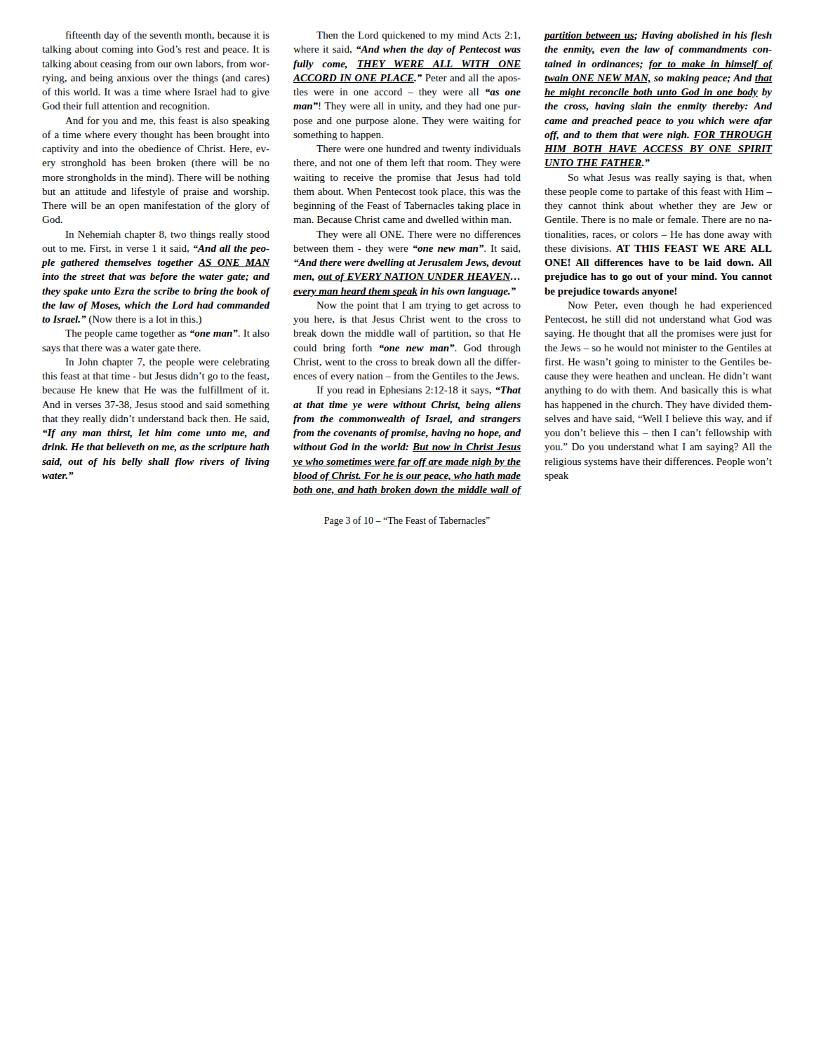fifteenth day of the seventh month, because it is talking about coming into God’s rest and peace. It is talking about ceasing from our own labors, from worrying, and being anxious over the things (and cares) of this world. It was a time where Israel had to give God their full attention and recognition.
And for you and me, this feast is also speaking of a time where every thought has been brought into captivity and into the obedience of Christ. Here, every stronghold has been broken (there will be no more strongholds in the mind). There will be nothing but an attitude and lifestyle of praise and worship. There will be an open manifestation of the glory of God.
In Nehemiah chapter 8, two things really stood out to me. First, in verse 1 it said, “And all the people gathered themselves together AS ONE MAN into the street that was before the water gate; and they spake unto Ezra the scribe to bring the book of the law of Moses, which the Lord had commanded to Israel.” (Now there is a lot in this.)
The people came together as “one man”. It also says that there was a water gate there.
In John chapter 7, the people were celebrating this feast at that time - but Jesus didn’t go to the feast, because He knew that He was the fulfillment of it. And in verses 37-38, Jesus stood and said something that they really didn’t understand back then. He said, “If any man thirst, let him come unto me, and drink. He that believeth on me, as the scripture hath said, out of his belly shall flow rivers of living water.”
Then the Lord quickened to my mind Acts 2:1, where it said, “And when the day of Pentecost was fully come, THEY WERE ALL WITH ONE ACCORD IN ONE PLACE.” Peter and all the apostles were in one accord – they were all “as one man”! They were all in unity, and they had one purpose and one purpose alone. They were waiting for something to happen.
There were one hundred and twenty individuals there, and not one of them left that room. They were waiting to receive the promise that Jesus had told them about. When Pentecost took place, this was the beginning of the Feast of Tabernacles taking place in man. Because Christ came and dwelled within man.
They were all ONE. There were no differences between them - they were “one new man”. It said, “And there were dwelling at Jerusalem Jews, devout men, out of EVERY NATION UNDER HEAVEN… every man heard them speak in his own language.”
Now the point that I am trying to get across to you here, is that Jesus Christ went to the cross to break down the middle wall of partition, so that He could bring forth “one new man”. God through Christ, went to the cross to break down all the differences of every nation – from the Gentiles to the Jews.
If you read in Ephesians 2:12-18 it says, “That at that time ye were without Christ, being aliens from the commonwealth of Israel, and strangers from the covenants of promise, having no hope, and without God in the world: But now in Christ Jesus ye who sometimes were far off are made nigh by the blood of Christ. For he is our peace, who hath made both one, and hath broken down the middle wall of partition between us; Having abolished in his flesh the enmity, even the law of commandments contained in ordinances; for to make in himself of twain ONE NEW MAN, so making peace; And that he might reconcile both unto God in one body by the cross, having slain the enmity thereby: And came and preached peace to you which were afar off, and to them that were nigh. FOR THROUGH HIM BOTH HAVE ACCESS BY ONE SPIRIT UNTO THE FATHER.”
So what Jesus was really saying is that, when these people come to partake of this feast with Him – they cannot think about whether they are Jew or Gentile. There is no male or female. There are no nationalities, races, or colors – He has done away with these divisions. AT THIS FEAST WE ARE ALL ONE! All differences have to be laid down. All prejudice has to go out of your mind. You cannot be prejudice towards anyone!
Now Peter, even though he had experienced Pentecost, he still did not understand what God was saying. He thought that all the promises were just for the Jews – so he would not minister to the Gentiles at first. He wasn’t going to minister to the Gentiles because they were heathen and unclean. He didn’t want anything to do with them. And basically this is what has happened in the church. They have divided themselves and have said, “Well I believe this way, and if you don’t believe this – then I can’t fellowship with you.” Do you understand what I am saying? All the religious systems have their differences. People won’t speak
Page 3 of 10 – “The Feast of Tabernacles”